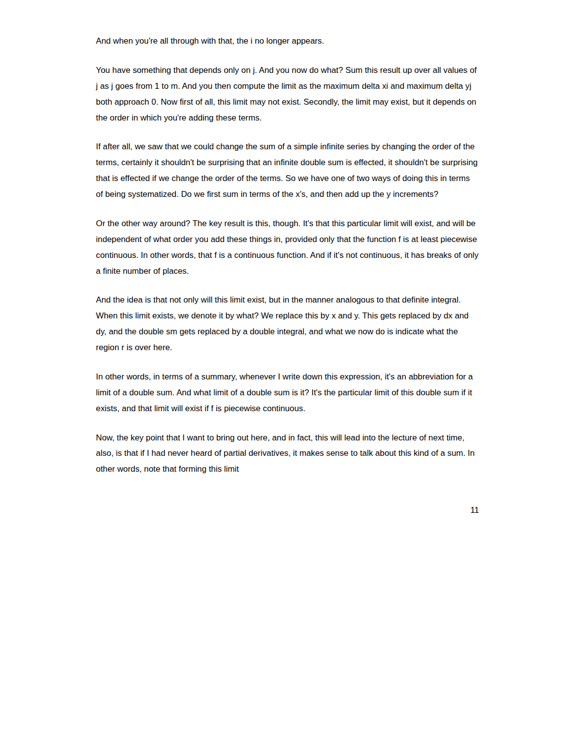And when you're all through with that, the i no longer appears.
You have something that depends only on j. And you now do what? Sum this result up over all values of j as j goes from 1 to m. And you then compute the limit as the maximum delta xi and maximum delta yj both approach 0. Now first of all, this limit may not exist. Secondly, the limit may exist, but it depends on the order in which you're adding these terms.
If after all, we saw that we could change the sum of a simple infinite series by changing the order of the terms, certainly it shouldn't be surprising that an infinite double sum is effected, it shouldn't be surprising that is effected if we change the order of the terms. So we have one of two ways of doing this in terms of being systematized. Do we first sum in terms of the x's, and then add up the y increments?
Or the other way around? The key result is this, though. It's that this particular limit will exist, and will be independent of what order you add these things in, provided only that the function f is at least piecewise continuous. In other words, that f is a continuous function. And if it's not continuous, it has breaks of only a finite number of places.
And the idea is that not only will this limit exist, but in the manner analogous to that definite integral. When this limit exists, we denote it by what? We replace this by x and y. This gets replaced by dx and dy, and the double sm gets replaced by a double integral, and what we now do is indicate what the region r is over here.
In other words, in terms of a summary, whenever I write down this expression, it's an abbreviation for a limit of a double sum. And what limit of a double sum is it? It's the particular limit of this double sum if it exists, and that limit will exist if f is piecewise continuous.
Now, the key point that I want to bring out here, and in fact, this will lead into the lecture of next time, also, is that if I had never heard of partial derivatives, it makes sense to talk about this kind of a sum. In other words, note that forming this limit
11